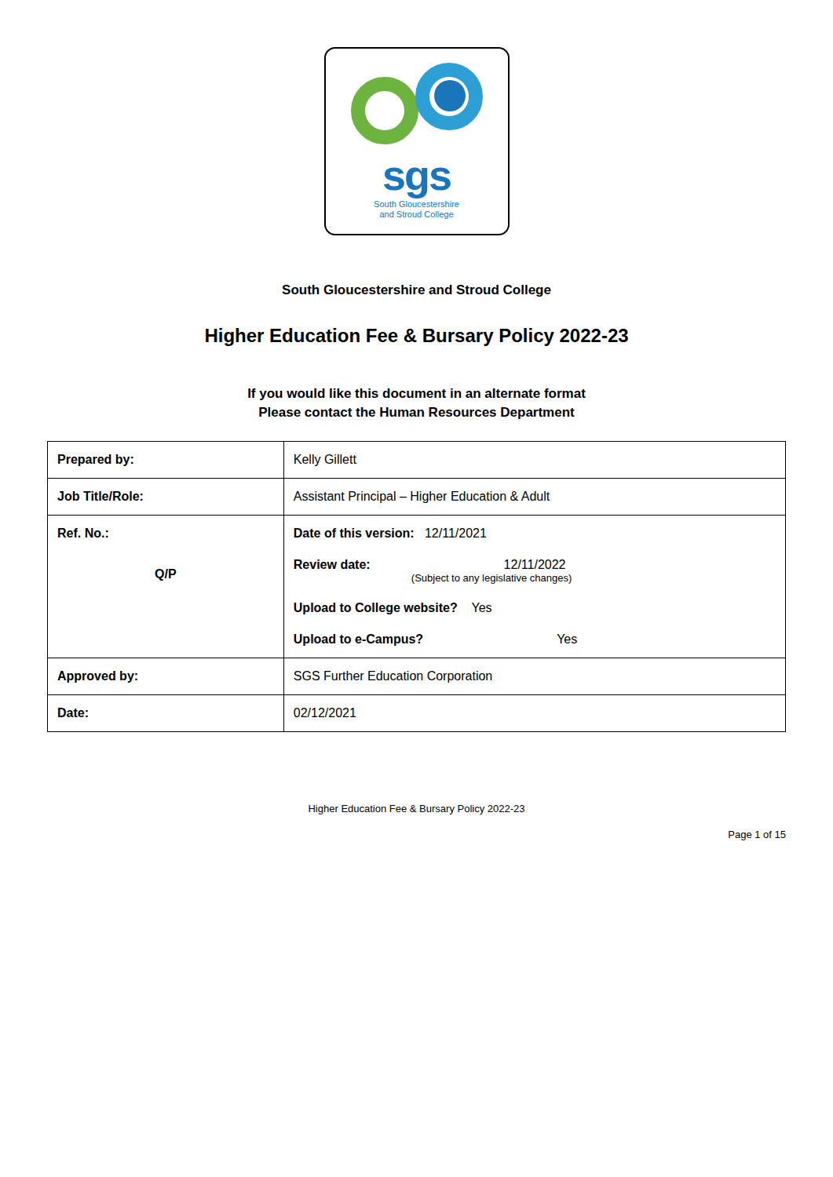sgs
South Gloucestershire
and Stroud College
South Gloucestershire and Stroud College
Higher Education Fee & Bursary Policy 2022-23
If you would like this document in an alternate format
Please contact the Human Resources Department
| Prepared by: | Kelly Gillett |
| Job Title/Role: | Assistant Principal – Higher Education & Adult |
| Ref. No.: Q/P | Date of this version: 12/11/2021 Review date: 12/11/2022 (Subject to any legislative changes) Upload to College website? Yes Upload to e-Campus? Yes |
| Approved by: | SGS Further Education Corporation |
| Date: | 02/12/2021 |
Higher Education Fee & Bursary Policy 2022-23
Page 1 of 15